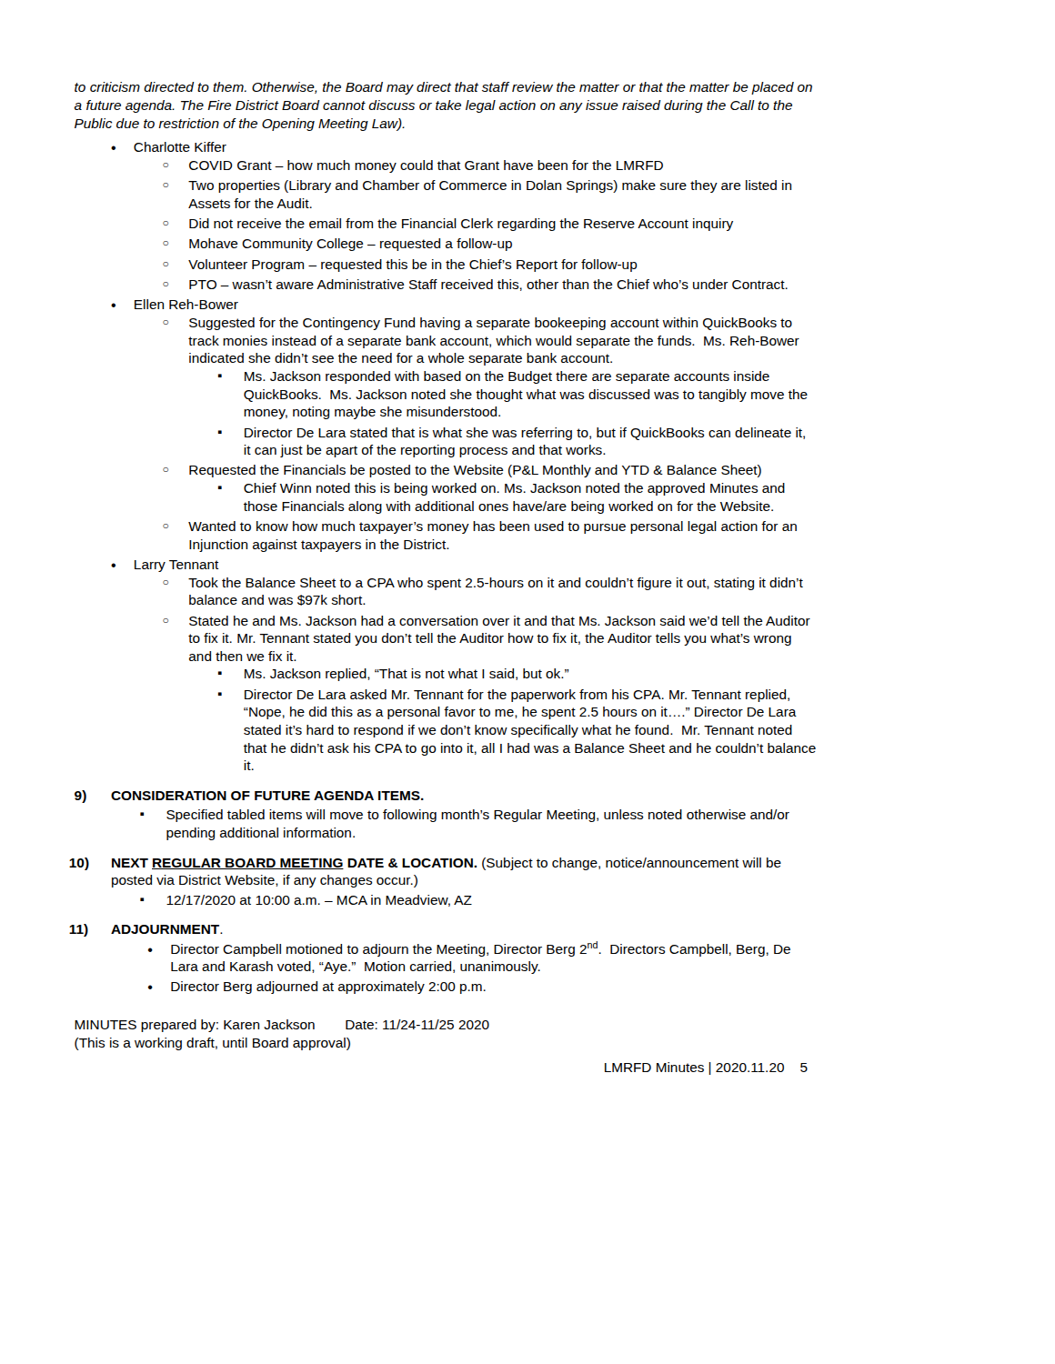to criticism directed to them. Otherwise, the Board may direct that staff review the matter or that the matter be placed on a future agenda. The Fire District Board cannot discuss or take legal action on any issue raised during the Call to the Public due to restriction of the Opening Meeting Law).
Charlotte Kiffer
COVID Grant – how much money could that Grant have been for the LMRFD
Two properties (Library and Chamber of Commerce in Dolan Springs) make sure they are listed in Assets for the Audit.
Did not receive the email from the Financial Clerk regarding the Reserve Account inquiry
Mohave Community College – requested a follow-up
Volunteer Program – requested this be in the Chief’s Report for follow-up
PTO – wasn’t aware Administrative Staff received this, other than the Chief who’s under Contract.
Ellen Reh-Bower
Suggested for the Contingency Fund having a separate bookeeping account within QuickBooks to track monies instead of a separate bank account, which would separate the funds. Ms. Reh-Bower indicated she didn’t see the need for a whole separate bank account.
Ms. Jackson responded with based on the Budget there are separate accounts inside QuickBooks. Ms. Jackson noted she thought what was discussed was to tangibly move the money, noting maybe she misunderstood.
Director De Lara stated that is what she was referring to, but if QuickBooks can delineate it, it can just be apart of the reporting process and that works.
Requested the Financials be posted to the Website (P&L Monthly and YTD & Balance Sheet)
Chief Winn noted this is being worked on. Ms. Jackson noted the approved Minutes and those Financials along with additional ones have/are being worked on for the Website.
Wanted to know how much taxpayer’s money has been used to pursue personal legal action for an Injunction against taxpayers in the District.
Larry Tennant
Took the Balance Sheet to a CPA who spent 2.5-hours on it and couldn’t figure it out, stating it didn’t balance and was $97k short.
Stated he and Ms. Jackson had a conversation over it and that Ms. Jackson said we’d tell the Auditor to fix it. Mr. Tennant stated you don’t tell the Auditor how to fix it, the Auditor tells you what’s wrong and then we fix it.
Ms. Jackson replied, “That is not what I said, but ok.”
Director De Lara asked Mr. Tennant for the paperwork from his CPA. Mr. Tennant replied, “Nope, he did this as a personal favor to me, he spent 2.5 hours on it….” Director De Lara stated it’s hard to respond if we don’t know specifically what he found. Mr. Tennant noted that he didn’t ask his CPA to go into it, all I had was a Balance Sheet and he couldn’t balance it.
CONSIDERATION OF FUTURE AGENDA ITEMS.
Specified tabled items will move to following month’s Regular Meeting, unless noted otherwise and/or pending additional information.
NEXT REGULAR BOARD MEETING DATE & LOCATION. (Subject to change, notice/announcement will be posted via District Website, if any changes occur.)
12/17/2020 at 10:00 a.m. – MCA in Meadview, AZ
ADJOURNMENT.
Director Campbell motioned to adjourn the Meeting, Director Berg 2nd. Directors Campbell, Berg, De Lara and Karash voted, “Aye.” Motion carried, unanimously.
Director Berg adjourned at approximately 2:00 p.m.
MINUTES prepared by: Karen Jackson Date: 11/24-11/25 2020
(This is a working draft, until Board approval)
LMRFD Minutes | 2020.11.20 5